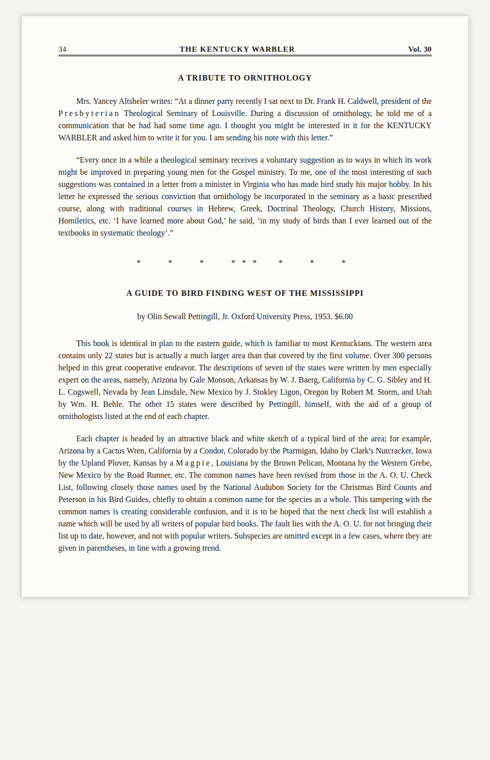34 THE KENTUCKY WARBLER Vol. 30
A TRIBUTE TO ORNITHOLOGY
Mrs. Yancey Altsheler writes: “At a dinner party recently I sat next to Dr. Frank H. Caldwell, president of the Presbyterian Theological Seminary of Louisville. During a discussion of ornithology, he told me of a communication that he had had some time ago. I thought you might be interested in it for the KENTUCKY WARBLER and asked him to write it for you. I am sending his note with this letter.”
“Every once in a while a theological seminary receives a voluntary suggestion as to ways in which its work might be improved in preparing young men for the Gospel ministry. To me, one of the most interesting of such suggestions was contained in a letter from a minister in Virginia who has made bird study his major hobby. In his letter he expressed the serious conviction that ornithology be incorporated in the seminary as a basic prescribed course, along with traditional courses in Hebrew, Greek, Doctrinal Theology, Church History, Missions, Homiletics, etc. ‘I have learned more about God,’ he said, ‘in my study of birds than I ever learned out of the textbooks in systematic theology’.”
* * * * * * * * *
A GUIDE TO BIRD FINDING WEST OF THE MISSISSIPPI
by Olin Sewall Pettingill, Jr. Oxford University Press, 1953. $6.00
This book is identical in plan to the eastern guide, which is familiar to most Kentuckians. The western area contains only 22 states but is actually a much larger area than that covered by the first volume. Over 300 persons helped in this great cooperative endeavor. The descriptions of seven of the states were written by men especially expert on the areas, namely, Arizona by Gale Monson, Arkansas by W. J. Baerg, California by C. G. Sibley and H. L. Cogswell, Nevada by Jean Linsdale, New Mexico by J. Stokley Ligon, Oregon by Robert M. Storm, and Utah by Wm. H. Behle. The other 15 states were described by Pettingill, himself, with the aid of a group of ornithologists listed at the end of each chapter.
Each chapter is headed by an attractive black and white sketch of a typical bird of the area; for example, Arizona by a Cactus Wren, California by a Condor, Colorado by the Ptarmigan, Idaho by Clark's Nutcracker, Iowa by the Upland Plover, Kansas by a Magpie, Louisiana by the Brown Pelican, Montana by the Western Grebe, New Mexico by the Road Runner, etc. The common names have been revised from those in the A. O. U. Check List, following closely those names used by the National Audubon Society for the Christmas Bird Counts and Peterson in his Bird Guides, chiefly to obtain a common name for the species as a whole. This tampering with the common names is creating considerable confusion, and it is to be hoped that the next check list will establish a name which will be used by all writers of popular bird books. The fault lies with the A. O. U. for not bringing their list up to date, however, and not with popular writers. Subspecies are omitted except in a few cases, where they are given in parentheses, in line with a growing trend.